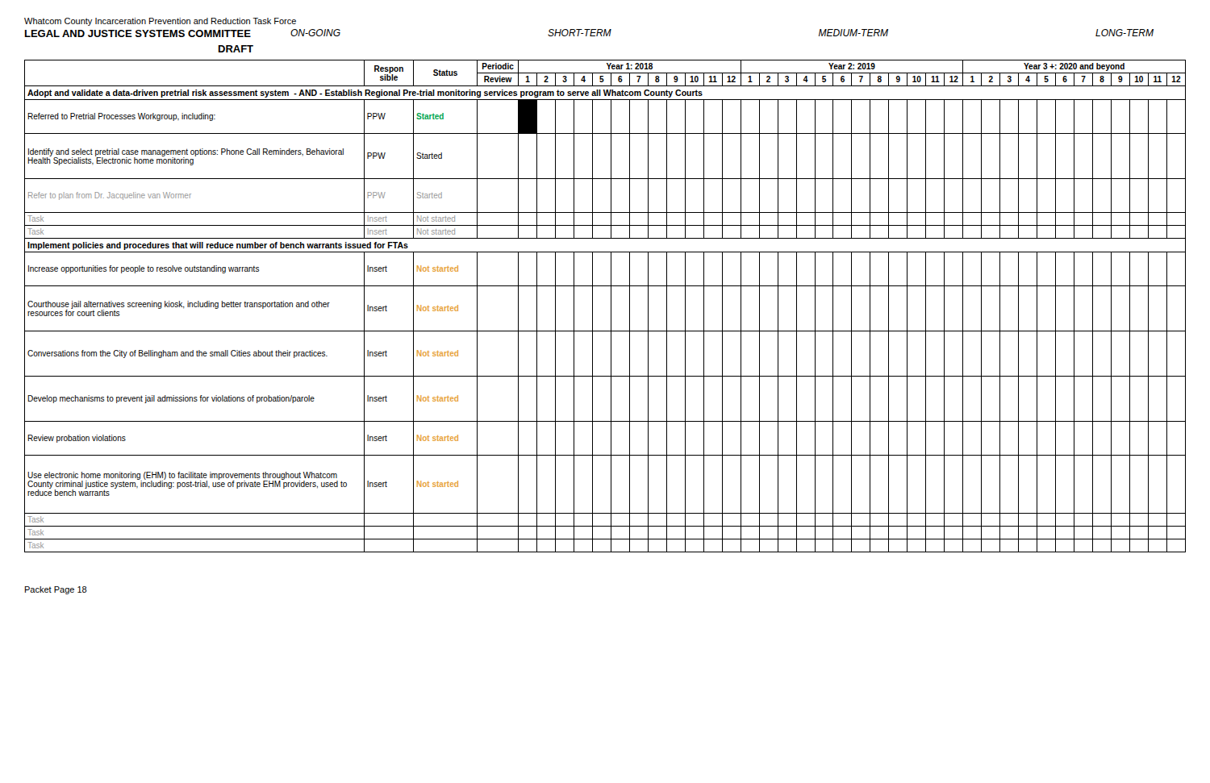Whatcom County Incarceration Prevention and Reduction Task Force
LEGAL AND JUSTICE SYSTEMS COMMITTEE
ON-GOING SHORT-TERM MEDIUM-TERM LONG-TERM
DRAFT
| | Respon sible | Status | Periodic | Year 1: 2018 | Year 2: 2019 | Year 3 +: 2020 and beyond |
| --- | --- | --- | --- | --- | --- | --- |
| Review | 1 | 2 | 3 | 4 | 5 | 6 | 7 | 8 | 9 | 10 | 11 | 12 | 1 | 2 | 3 | 4 | 5 | 6 | 7 | 8 | 9 | 10 | 11 | 12 | 1 | 2 | 3 | 4 | 5 | 6 | 7 | 8 | 9 | 10 | 11 | 12 |
| Adopt and validate a data-driven pretrial risk assessment system - AND - Establish Regional Pre-trial monitoring services program to serve all Whatcom County Courts |
| Referred to Pretrial Processes Workgroup, including: | PPW | Started | | | | | | | | | | | | | | | | | | | | | | | | | | | | | | | | | | | | | |
| Identify and select pretrial case management options: Phone Call Reminders, Behavioral Health Specialists, Electronic home monitoring | PPW | Started | | | | | | | | | | | | | | | | | | | | | | | | | | | | | | | | | | | | | |
| Refer to plan from Dr. Jacqueline van Wormer | PPW | Started | | | | | | | | | | | | | | | | | | | | | | | | | | | | | | | | | | | | | |
| Task | Insert | Not started | | | | | | | | | | | | | | | | | | | | | | | | | | | | | | | | | | | | | |
| Task | Insert | Not started | | | | | | | | | | | | | | | | | | | | | | | | | | | | | | | | | | | | | |
| Implement policies and procedures that will reduce number of bench warrants issued for FTAs |
| Increase opportunities for people to resolve outstanding warrants | Insert | Not started | | | | | | | | | | | | | | | | | | | | | | | | | | | | | | | | | | | | | |
| Courthouse jail alternatives screening kiosk, including better transportation and other resources for court clients | Insert | Not started | | | | | | | | | | | | | | | | | | | | | | | | | | | | | | | | | | | | | |
| Conversations from the City of Bellingham and the small Cities about their practices. | Insert | Not started | | | | | | | | | | | | | | | | | | | | | | | | | | | | | | | | | | | | | |
| Develop mechanisms to prevent jail admissions for violations of probation/parole | Insert | Not started | | | | | | | | | | | | | | | | | | | | | | | | | | | | | | | | | | | | | |
| Review probation violations | Insert | Not started | | | | | | | | | | | | | | | | | | | | | | | | | | | | | | | | | | | | | |
| Use electronic home monitoring (EHM) to facilitate improvements throughout Whatcom County criminal justice system, including: post-trial, use of private EHM providers, used to reduce bench warrants | Insert | Not started | | | | | | | | | | | | | | | | | | | | | | | | | | | | | | | | | | | | | |
| Task | | | | | | | | | | | | | | | | | | | | | | | | | | | | | | | | | | | | | | | |
| Task | | | | | | | | | | | | | | | | | | | | | | | | | | | | | | | | | | | | | | | |
| Task | | | | | | | | | | | | | | | | | | | | | | | | | | | | | | | | | | | | | | | |
Packet Page 18